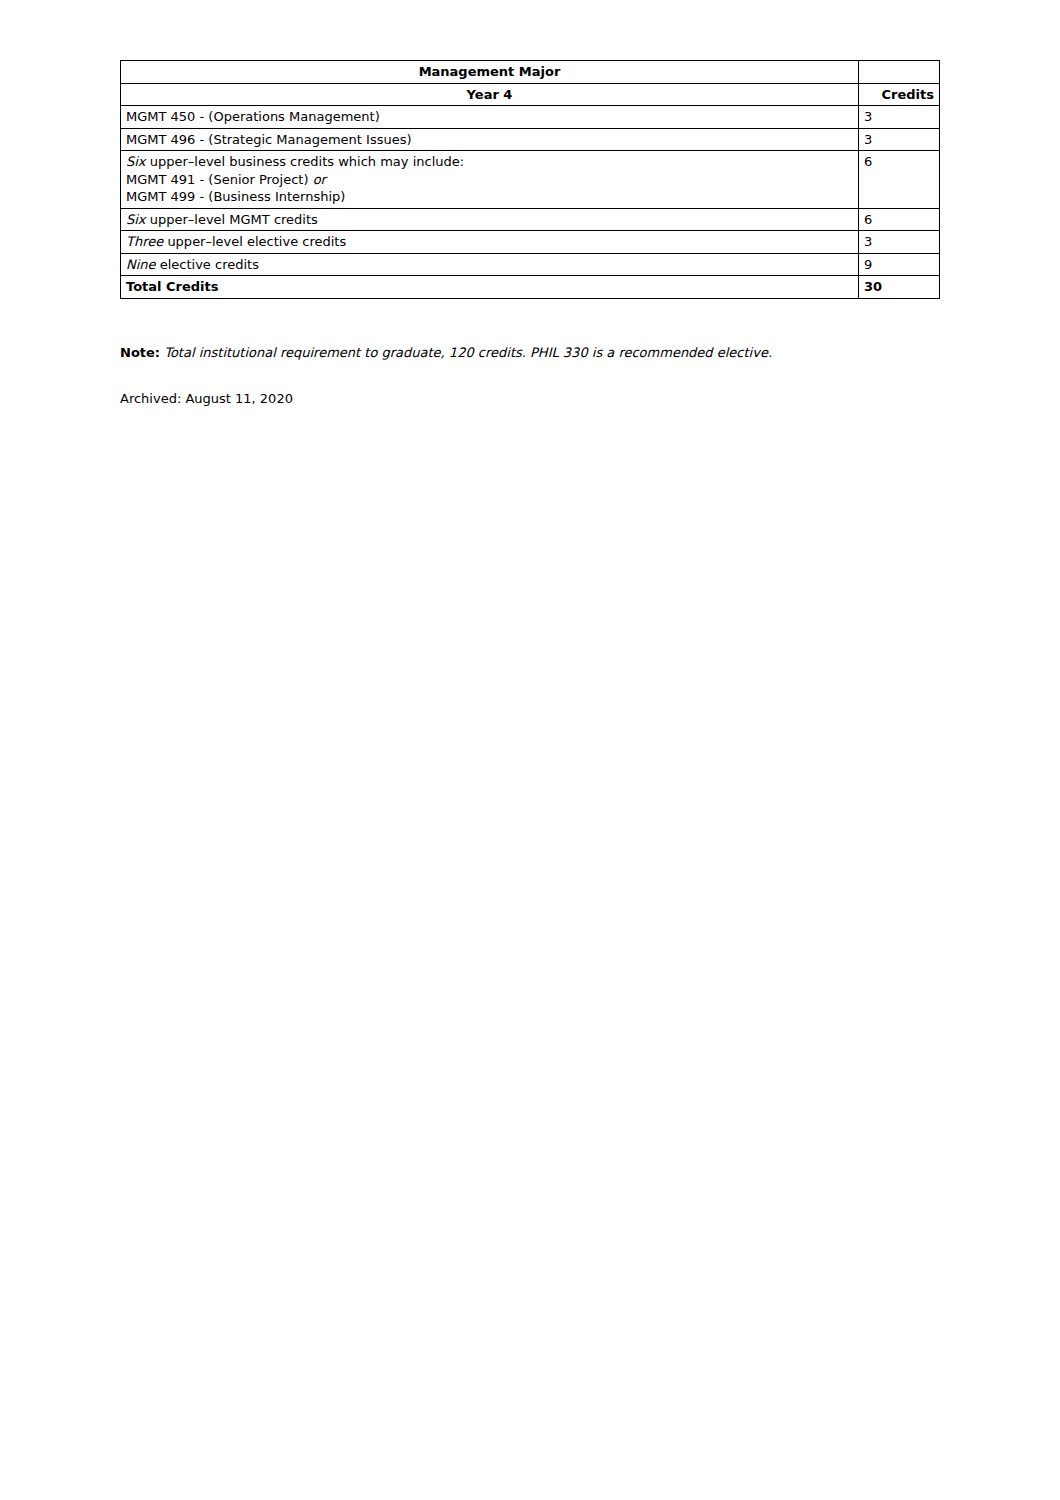| Management Major | |
| Year 4 | Credits |
| MGMT 450 - (Operations Management) | 3 |
| MGMT 496 - (Strategic Management Issues) | 3 |
| Six upper–level business credits which may include: MGMT 491 - (Senior Project) or MGMT 499 - (Business Internship) | 6 |
| Six upper–level MGMT credits | 6 |
| Three upper–level elective credits | 3 |
| Nine elective credits | 9 |
| Total Credits | 30 |
Note: Total institutional requirement to graduate, 120 credits. PHIL 330 is a recommended elective.
Archived: August 11, 2020